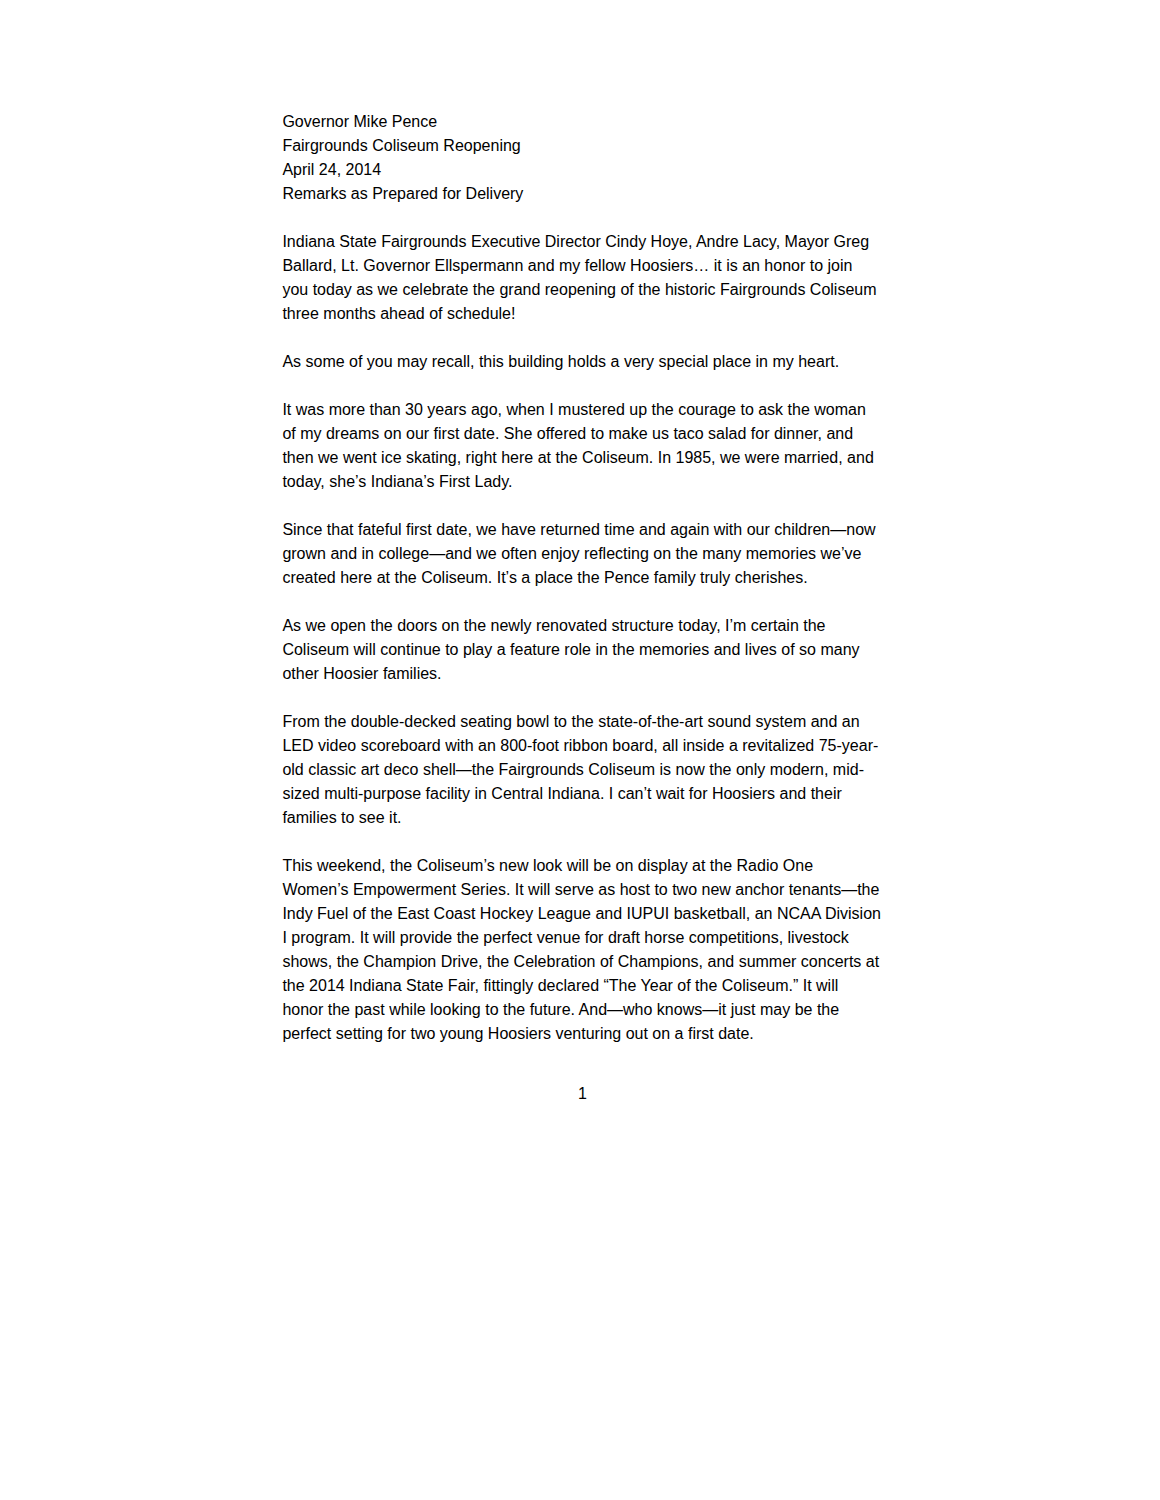Governor Mike Pence
Fairgrounds Coliseum Reopening
April 24, 2014
Remarks as Prepared for Delivery
Indiana State Fairgrounds Executive Director Cindy Hoye, Andre Lacy, Mayor Greg Ballard, Lt. Governor Ellspermann and my fellow Hoosiers… it is an honor to join you today as we celebrate the grand reopening of the historic Fairgrounds Coliseum three months ahead of schedule!
As some of you may recall, this building holds a very special place in my heart.
It was more than 30 years ago, when I mustered up the courage to ask the woman of my dreams on our first date. She offered to make us taco salad for dinner, and then we went ice skating, right here at the Coliseum. In 1985, we were married, and today, she’s Indiana’s First Lady.
Since that fateful first date, we have returned time and again with our children—now grown and in college—and we often enjoy reflecting on the many memories we’ve created here at the Coliseum. It’s a place the Pence family truly cherishes.
As we open the doors on the newly renovated structure today, I’m certain the Coliseum will continue to play a feature role in the memories and lives of so many other Hoosier families.
From the double-decked seating bowl to the state-of-the-art sound system and an LED video scoreboard with an 800-foot ribbon board, all inside a revitalized 75-year-old classic art deco shell—the Fairgrounds Coliseum is now the only modern, mid-sized multi-purpose facility in Central Indiana. I can’t wait for Hoosiers and their families to see it.
This weekend, the Coliseum’s new look will be on display at the Radio One Women’s Empowerment Series. It will serve as host to two new anchor tenants—the Indy Fuel of the East Coast Hockey League and IUPUI basketball, an NCAA Division I program. It will provide the perfect venue for draft horse competitions, livestock shows, the Champion Drive, the Celebration of Champions, and summer concerts at the 2014 Indiana State Fair, fittingly declared “The Year of the Coliseum.” It will honor the past while looking to the future. And—who knows—it just may be the perfect setting for two young Hoosiers venturing out on a first date.
1